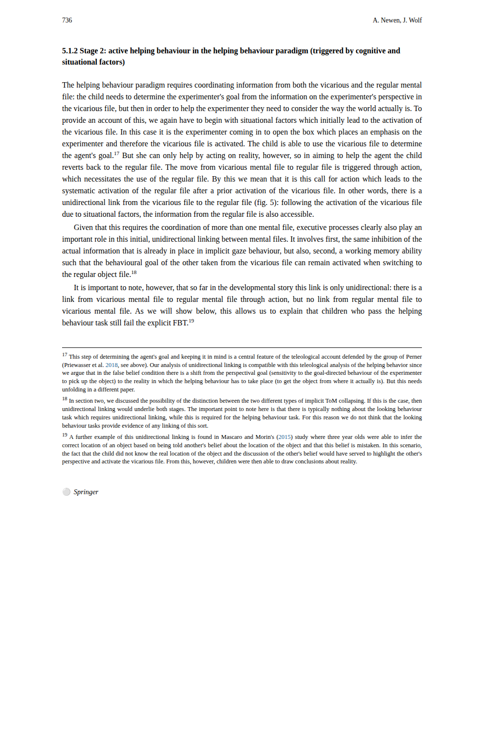736 A. Newen, J. Wolf
5.1.2 Stage 2: active helping behaviour in the helping behaviour paradigm (triggered by cognitive and situational factors)
The helping behaviour paradigm requires coordinating information from both the vicarious and the regular mental file: the child needs to determine the experimenter's goal from the information on the experimenter's perspective in the vicarious file, but then in order to help the experimenter they need to consider the way the world actually is. To provide an account of this, we again have to begin with situational factors which initially lead to the activation of the vicarious file. In this case it is the experimenter coming in to open the box which places an emphasis on the experimenter and therefore the vicarious file is activated. The child is able to use the vicarious file to determine the agent's goal.17 But she can only help by acting on reality, however, so in aiming to help the agent the child reverts back to the regular file. The move from vicarious mental file to regular file is triggered through action, which necessitates the use of the regular file. By this we mean that it is this call for action which leads to the systematic activation of the regular file after a prior activation of the vicarious file. In other words, there is a unidirectional link from the vicarious file to the regular file (fig. 5): following the activation of the vicarious file due to situational factors, the information from the regular file is also accessible.
Given that this requires the coordination of more than one mental file, executive processes clearly also play an important role in this initial, unidirectional linking between mental files. It involves first, the same inhibition of the actual information that is already in place in implicit gaze behaviour, but also, second, a working memory ability such that the behavioural goal of the other taken from the vicarious file can remain activated when switching to the regular object file.18
It is important to note, however, that so far in the developmental story this link is only unidirectional: there is a link from vicarious mental file to regular mental file through action, but no link from regular mental file to vicarious mental file. As we will show below, this allows us to explain that children who pass the helping behaviour task still fail the explicit FBT.19
17 This step of determining the agent's goal and keeping it in mind is a central feature of the teleological account defended by the group of Perner (Priewasser et al. 2018, see above). Our analysis of unidirectional linking is compatible with this teleological analysis of the helping behavior since we argue that in the false belief condition there is a shift from the perspectival goal (sensitivity to the goal-directed behaviour of the experimenter to pick up the object) to the reality in which the helping behaviour has to take place (to get the object from where it actually is). But this needs unfolding in a different paper.
18 In section two, we discussed the possibility of the distinction between the two different types of implicit ToM collapsing. If this is the case, then unidirectional linking would underlie both stages. The important point to note here is that there is typically nothing about the looking behaviour task which requires unidirectional linking, while this is required for the helping behaviour task. For this reason we do not think that the looking behaviour tasks provide evidence of any linking of this sort.
19 A further example of this unidirectional linking is found in Mascaro and Morin's (2015) study where three year olds were able to infer the correct location of an object based on being told another's belief about the location of the object and that this belief is mistaken. In this scenario, the fact that the child did not know the real location of the object and the discussion of the other's belief would have served to highlight the other's perspective and activate the vicarious file. From this, however, children were then able to draw conclusions about reality.
⚪ Springer